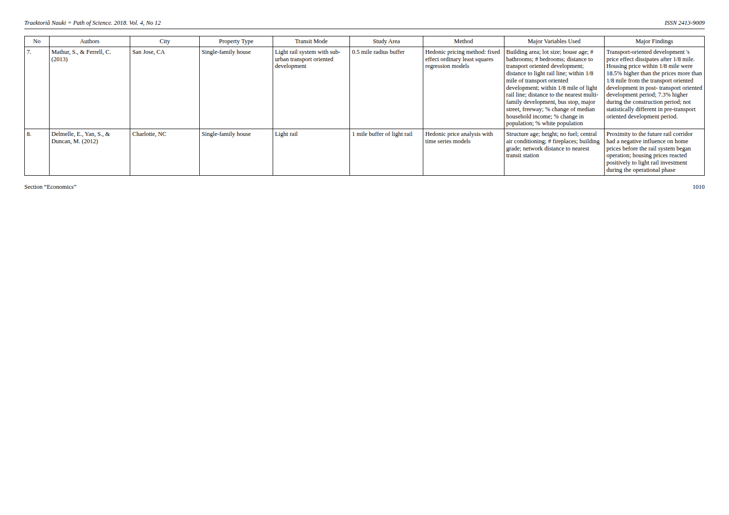Traektoriâ Nauki = Path of Science. 2018. Vol. 4, No 12
ISSN 2413-9009
| No | Authors | City | Property Type | Transit Mode | Study Area | Method | Major Variables Used | Major Findings |
| --- | --- | --- | --- | --- | --- | --- | --- | --- |
| 7. | Mathur, S., & Ferrell, C. (2013) | San Jose, CA | Single-family house | Light rail system with sub-urban transport oriented development | 0.5 mile radius buffer | Hedonic pricing method: fixed effect ordinary least squares regression models | Building area; lot size; house age; # bathrooms; # bedrooms; distance to transport oriented development; distance to light rail line; within 1/8 mile of transport oriented development; within 1/8 mile of light rail line; distance to the nearest multi-family development, bus stop, major street, freeway; % change of median household income; % change in population; % white population | Transport-oriented development 's price effect dissipates after 1/8 mile. Housing price within 1/8 mile were 18.5% higher than the prices more than 1/8 mile from the transport oriented development in post- transport oriented development period; 7.3% higher during the construction period; not statistically different in pre-transport oriented development period. |
| 8. | Delmelle, E., Yan, S., & Duncan, M. (2012) | Charlotte, NC | Single-family house | Light rail | 1 mile buffer of light rail | Hedonic price analysis with time series models | Structure age; height; no fuel; central air conditioning; # fireplaces; building grade; network distance to nearest transit station | Proximity to the future rail corridor had a negative influence on home prices before the rail system began operation; housing prices reacted positively to light rail investment during the operational phase |
Section “Economics”
1010